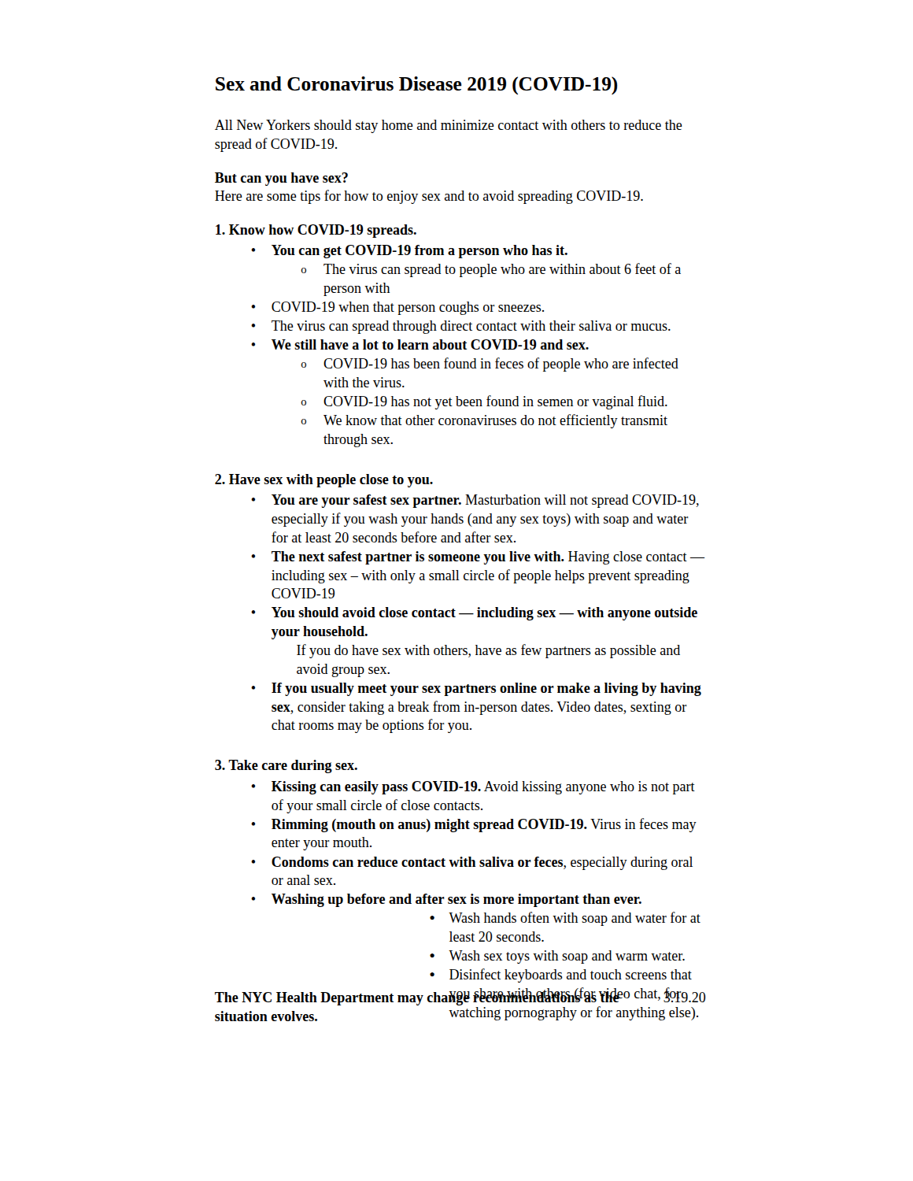Sex and Coronavirus Disease 2019 (COVID-19)
All New Yorkers should stay home and minimize contact with others to reduce the spread of COVID-19.
But can you have sex?
Here are some tips for how to enjoy sex and to avoid spreading COVID-19.
1. Know how COVID-19 spreads.
You can get COVID-19 from a person who has it.
The virus can spread to people who are within about 6 feet of a person with
COVID-19 when that person coughs or sneezes.
The virus can spread through direct contact with their saliva or mucus.
We still have a lot to learn about COVID-19 and sex.
COVID-19 has been found in feces of people who are infected with the virus.
COVID-19 has not yet been found in semen or vaginal fluid.
We know that other coronaviruses do not efficiently transmit through sex.
2. Have sex with people close to you.
You are your safest sex partner. Masturbation will not spread COVID-19, especially if you wash your hands (and any sex toys) with soap and water for at least 20 seconds before and after sex.
The next safest partner is someone you live with. Having close contact — including sex – with only a small circle of people helps prevent spreading COVID-19
You should avoid close contact — including sex — with anyone outside your household.
If you do have sex with others, have as few partners as possible and avoid group sex.
If you usually meet your sex partners online or make a living by having sex, consider taking a break from in-person dates. Video dates, sexting or chat rooms may be options for you.
3. Take care during sex.
Kissing can easily pass COVID-19. Avoid kissing anyone who is not part of your small circle of close contacts.
Rimming (mouth on anus) might spread COVID-19. Virus in feces may enter your mouth.
Condoms can reduce contact with saliva or feces, especially during oral or anal sex.
Washing up before and after sex is more important than ever.
Wash hands often with soap and water for at least 20 seconds.
Wash sex toys with soap and warm water.
Disinfect keyboards and touch screens that you share with others (for video chat, for watching pornography or for anything else).
3.19.20 The NYC Health Department may change recommendations as the situation evolves.